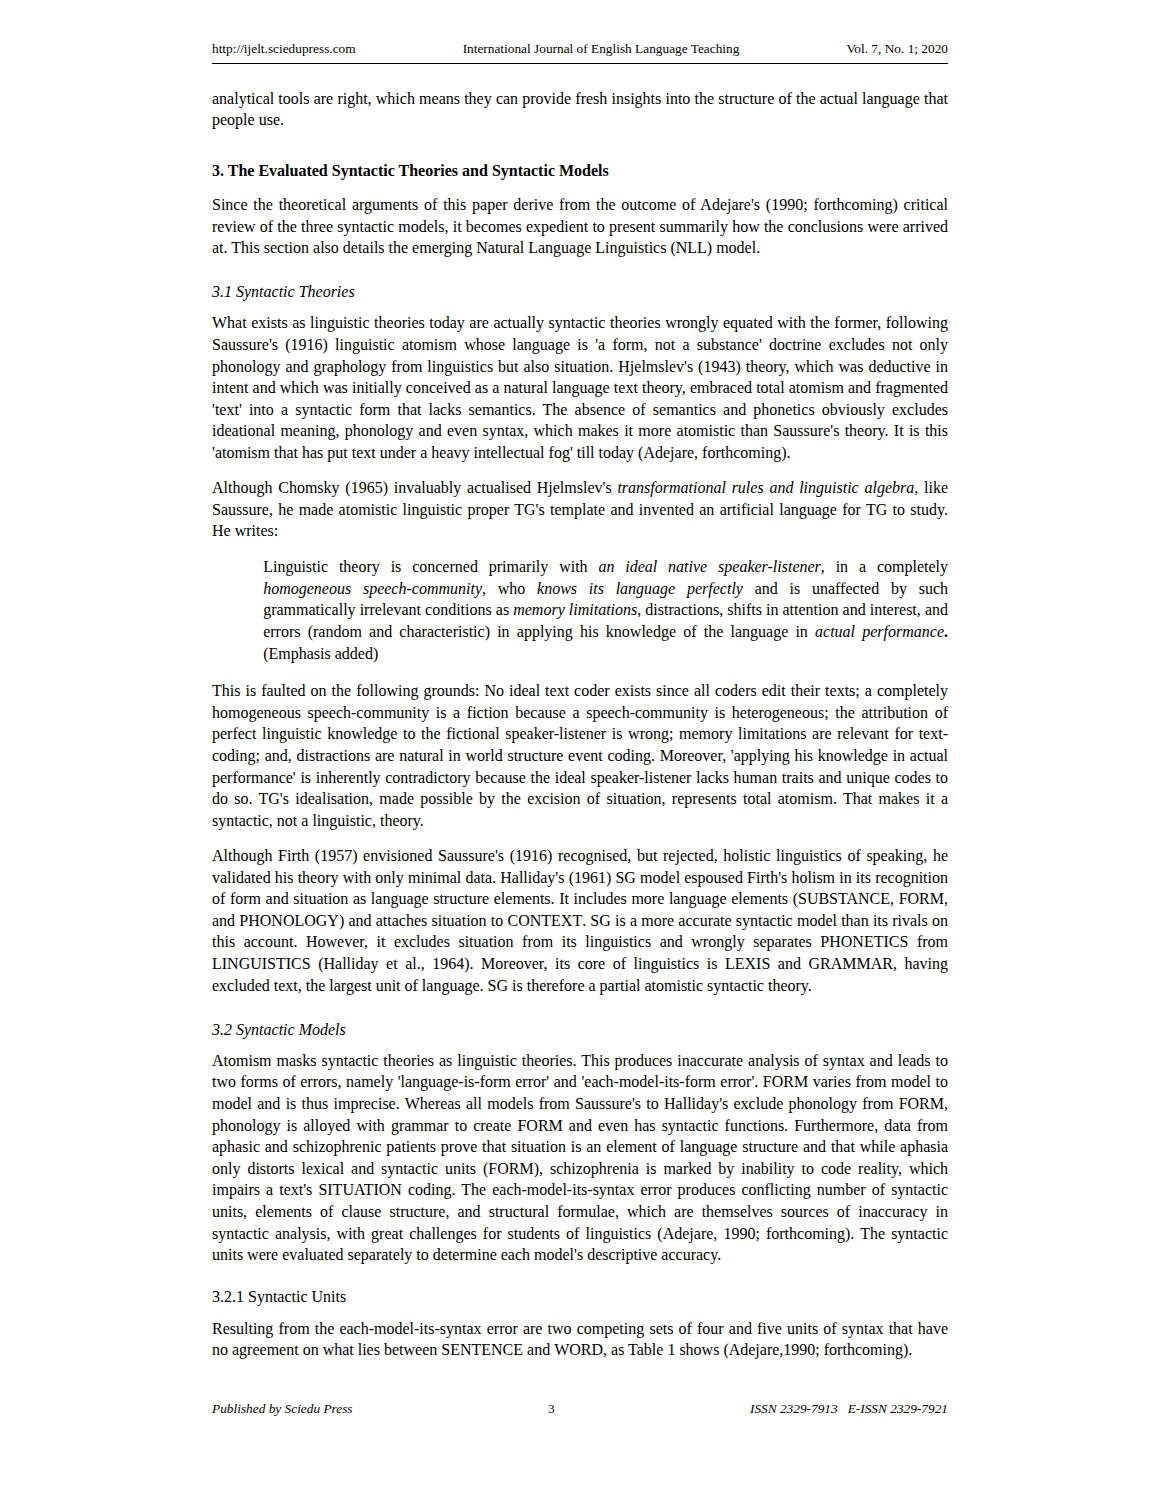http://ijelt.sciedupress.com International Journal of English Language Teaching Vol. 7, No. 1; 2020
analytical tools are right, which means they can provide fresh insights into the structure of the actual language that people use.
3. The Evaluated Syntactic Theories and Syntactic Models
Since the theoretical arguments of this paper derive from the outcome of Adejare's (1990; forthcoming) critical review of the three syntactic models, it becomes expedient to present summarily how the conclusions were arrived at. This section also details the emerging Natural Language Linguistics (NLL) model.
3.1 Syntactic Theories
What exists as linguistic theories today are actually syntactic theories wrongly equated with the former, following Saussure's (1916) linguistic atomism whose language is 'a form, not a substance' doctrine excludes not only phonology and graphology from linguistics but also situation. Hjelmslev's (1943) theory, which was deductive in intent and which was initially conceived as a natural language text theory, embraced total atomism and fragmented 'text' into a syntactic form that lacks semantics. The absence of semantics and phonetics obviously excludes ideational meaning, phonology and even syntax, which makes it more atomistic than Saussure's theory. It is this 'atomism that has put text under a heavy intellectual fog' till today (Adejare, forthcoming).
Although Chomsky (1965) invaluably actualised Hjelmslev's transformational rules and linguistic algebra, like Saussure, he made atomistic linguistic proper TG's template and invented an artificial language for TG to study. He writes:
Linguistic theory is concerned primarily with an ideal native speaker-listener, in a completely homogeneous speech-community, who knows its language perfectly and is unaffected by such grammatically irrelevant conditions as memory limitations, distractions, shifts in attention and interest, and errors (random and characteristic) in applying his knowledge of the language in actual performance. (Emphasis added)
This is faulted on the following grounds: No ideal text coder exists since all coders edit their texts; a completely homogeneous speech-community is a fiction because a speech-community is heterogeneous; the attribution of perfect linguistic knowledge to the fictional speaker-listener is wrong; memory limitations are relevant for text-coding; and, distractions are natural in world structure event coding. Moreover, 'applying his knowledge in actual performance' is inherently contradictory because the ideal speaker-listener lacks human traits and unique codes to do so. TG's idealisation, made possible by the excision of situation, represents total atomism. That makes it a syntactic, not a linguistic, theory.
Although Firth (1957) envisioned Saussure's (1916) recognised, but rejected, holistic linguistics of speaking, he validated his theory with only minimal data. Halliday's (1961) SG model espoused Firth's holism in its recognition of form and situation as language structure elements. It includes more language elements (SUBSTANCE, FORM, and PHONOLOGY) and attaches situation to CONTEXT. SG is a more accurate syntactic model than its rivals on this account. However, it excludes situation from its linguistics and wrongly separates PHONETICS from LINGUISTICS (Halliday et al., 1964). Moreover, its core of linguistics is LEXIS and GRAMMAR, having excluded text, the largest unit of language. SG is therefore a partial atomistic syntactic theory.
3.2 Syntactic Models
Atomism masks syntactic theories as linguistic theories. This produces inaccurate analysis of syntax and leads to two forms of errors, namely 'language-is-form error' and 'each-model-its-form error'. FORM varies from model to model and is thus imprecise. Whereas all models from Saussure's to Halliday's exclude phonology from FORM, phonology is alloyed with grammar to create FORM and even has syntactic functions. Furthermore, data from aphasic and schizophrenic patients prove that situation is an element of language structure and that while aphasia only distorts lexical and syntactic units (FORM), schizophrenia is marked by inability to code reality, which impairs a text's SITUATION coding. The each-model-its-syntax error produces conflicting number of syntactic units, elements of clause structure, and structural formulae, which are themselves sources of inaccuracy in syntactic analysis, with great challenges for students of linguistics (Adejare, 1990; forthcoming). The syntactic units were evaluated separately to determine each model's descriptive accuracy.
3.2.1 Syntactic Units
Resulting from the each-model-its-syntax error are two competing sets of four and five units of syntax that have no agreement on what lies between SENTENCE and WORD, as Table 1 shows (Adejare,1990; forthcoming).
Published by Sciedu Press 3 ISSN 2329-7913 E-ISSN 2329-7921